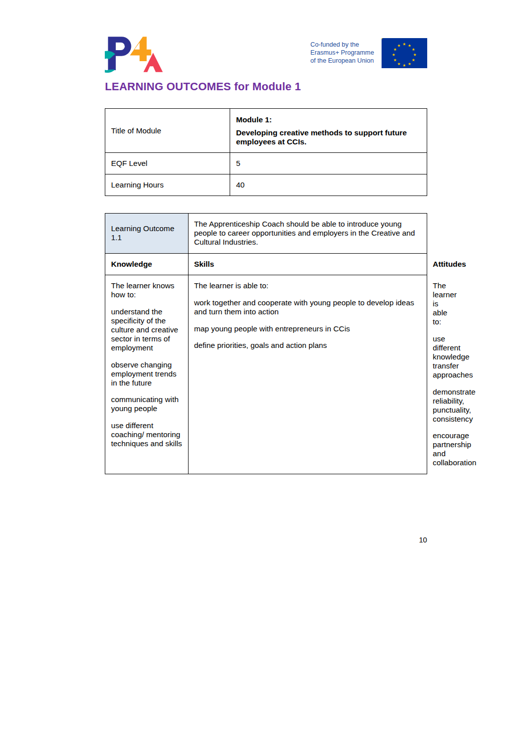Co-funded by the
Erasmus+ Programme
of the European Union
LEARNING OUTCOMES for Module 1
| Title of Module | Module 1: Developing creative methods to support future employees at CCIs. |
| EQF Level | 5 |
| Learning Hours | 40 |
| Learning Outcome 1.1 | The Apprenticeship Coach should be able to introduce young people to career opportunities and employers in the Creative and Cultural Industries. |
| Knowledge | Skills | Attitudes |
| The learner knows how to: understand the specificity of the culture and creative sector in terms of employment observe changing employment trends in the future communicating with young people use different coaching/ mentoring techniques and skills | The learner is able to: work together and cooperate with young people to develop ideas and turn them into action map young people with entrepreneurs in CCis define priorities, goals and action plans | The learner is able to: use different knowledge transfer approaches demonstrate reliability, punctuality, consistency encourage partnership and collaboration |
10